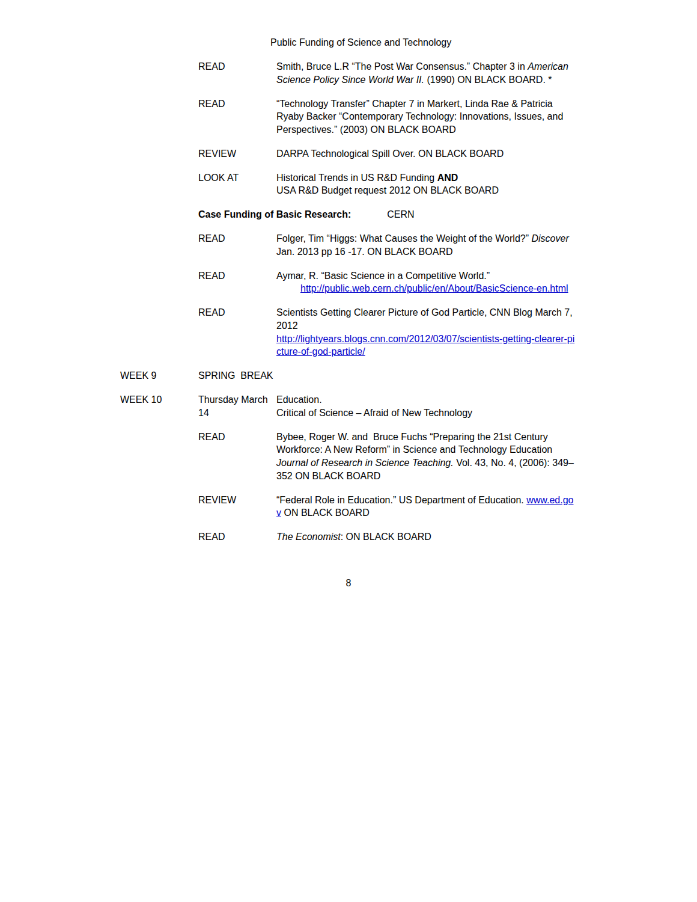Public Funding of Science and Technology
READ
Smith, Bruce L.R “The Post War Consensus.” Chapter 3 in American Science Policy Since World War II. (1990) ON BLACK BOARD. *
READ
“Technology Transfer” Chapter 7 in Markert, Linda Rae & Patricia Ryaby Backer “Contemporary Technology: Innovations, Issues, and Perspectives.” (2003) ON BLACK BOARD
REVIEW
DARPA Technological Spill Over. ON BLACK BOARD
LOOK AT
Historical Trends in US R&D Funding AND
USA R&D Budget request 2012 ON BLACK BOARD
Case Funding of Basic Research: CERN
READ
Folger, Tim “Higgs: What Causes the Weight of the World?” Discover Jan. 2013 pp 16 -17. ON BLACK BOARD
READ
Aymar, R. “Basic Science in a Competitive World.”
http://public.web.cern.ch/public/en/About/BasicScience-en.html
READ
Scientists Getting Clearer Picture of God Particle, CNN Blog March 7, 2012
http://lightyears.blogs.cnn.com/2012/03/07/scientists-getting-clearer-picture-of-god-particle/
WEEK 9
SPRING BREAK
WEEK 10
Thursday March 14
Education.
Critical of Science – Afraid of New Technology
READ
Bybee, Roger W. and Bruce Fuchs “Preparing the 21st Century Workforce: A New Reform” in Science and Technology Education Journal of Research in Science Teaching. Vol. 43, No. 4, (2006): 349–352 ON BLACK BOARD
REVIEW
“Federal Role in Education.” US Department of Education. www.ed.gov ON BLACK BOARD
READ
The Economist: ON BLACK BOARD
8